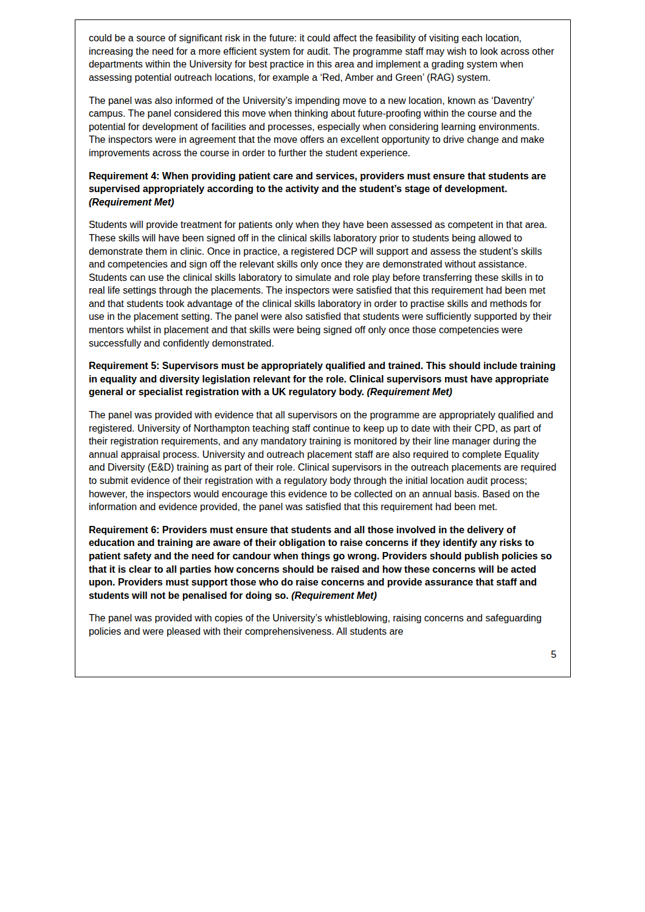could be a source of significant risk in the future: it could affect the feasibility of visiting each location, increasing the need for a more efficient system for audit. The programme staff may wish to look across other departments within the University for best practice in this area and implement a grading system when assessing potential outreach locations, for example a ‘Red, Amber and Green’ (RAG) system.
The panel was also informed of the University’s impending move to a new location, known as ‘Daventry’ campus. The panel considered this move when thinking about future-proofing within the course and the potential for development of facilities and processes, especially when considering learning environments. The inspectors were in agreement that the move offers an excellent opportunity to drive change and make improvements across the course in order to further the student experience.
Requirement 4: When providing patient care and services, providers must ensure that students are supervised appropriately according to the activity and the student’s stage of development. (Requirement Met)
Students will provide treatment for patients only when they have been assessed as competent in that area. These skills will have been signed off in the clinical skills laboratory prior to students being allowed to demonstrate them in clinic. Once in practice, a registered DCP will support and assess the student’s skills and competencies and sign off the relevant skills only once they are demonstrated without assistance. Students can use the clinical skills laboratory to simulate and role play before transferring these skills in to real life settings through the placements. The inspectors were satisfied that this requirement had been met and that students took advantage of the clinical skills laboratory in order to practise skills and methods for use in the placement setting. The panel were also satisfied that students were sufficiently supported by their mentors whilst in placement and that skills were being signed off only once those competencies were successfully and confidently demonstrated.
Requirement 5: Supervisors must be appropriately qualified and trained. This should include training in equality and diversity legislation relevant for the role. Clinical supervisors must have appropriate general or specialist registration with a UK regulatory body. (Requirement Met)
The panel was provided with evidence that all supervisors on the programme are appropriately qualified and registered. University of Northampton teaching staff continue to keep up to date with their CPD, as part of their registration requirements, and any mandatory training is monitored by their line manager during the annual appraisal process. University and outreach placement staff are also required to complete Equality and Diversity (E&D) training as part of their role. Clinical supervisors in the outreach placements are required to submit evidence of their registration with a regulatory body through the initial location audit process; however, the inspectors would encourage this evidence to be collected on an annual basis. Based on the information and evidence provided, the panel was satisfied that this requirement had been met.
Requirement 6: Providers must ensure that students and all those involved in the delivery of education and training are aware of their obligation to raise concerns if they identify any risks to patient safety and the need for candour when things go wrong. Providers should publish policies so that it is clear to all parties how concerns should be raised and how these concerns will be acted upon. Providers must support those who do raise concerns and provide assurance that staff and students will not be penalised for doing so. (Requirement Met)
The panel was provided with copies of the University’s whistleblowing, raising concerns and safeguarding policies and were pleased with their comprehensiveness. All students are
5